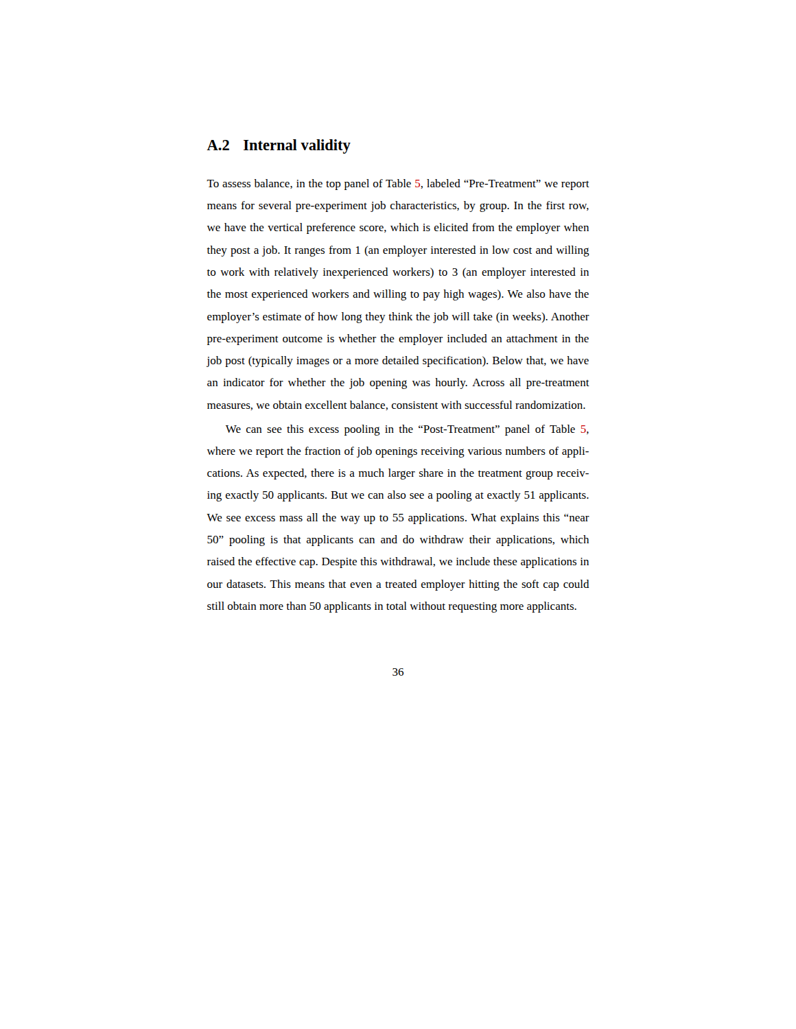A.2 Internal validity
To assess balance, in the top panel of Table 5, labeled “Pre-Treatment” we report means for several pre-experiment job characteristics, by group. In the first row, we have the vertical preference score, which is elicited from the employer when they post a job. It ranges from 1 (an employer interested in low cost and willing to work with relatively inexperienced workers) to 3 (an employer interested in the most experienced workers and willing to pay high wages). We also have the employer’s estimate of how long they think the job will take (in weeks). Another pre-experiment outcome is whether the employer included an attachment in the job post (typically images or a more detailed specification). Below that, we have an indicator for whether the job opening was hourly. Across all pre-treatment measures, we obtain excellent balance, consistent with successful randomization.
We can see this excess pooling in the “Post-Treatment” panel of Table 5, where we report the fraction of job openings receiving various numbers of applications. As expected, there is a much larger share in the treatment group receiving exactly 50 applicants. But we can also see a pooling at exactly 51 applicants. We see excess mass all the way up to 55 applications. What explains this “near 50” pooling is that applicants can and do withdraw their applications, which raised the effective cap. Despite this withdrawal, we include these applications in our datasets. This means that even a treated employer hitting the soft cap could still obtain more than 50 applicants in total without requesting more applicants.
36